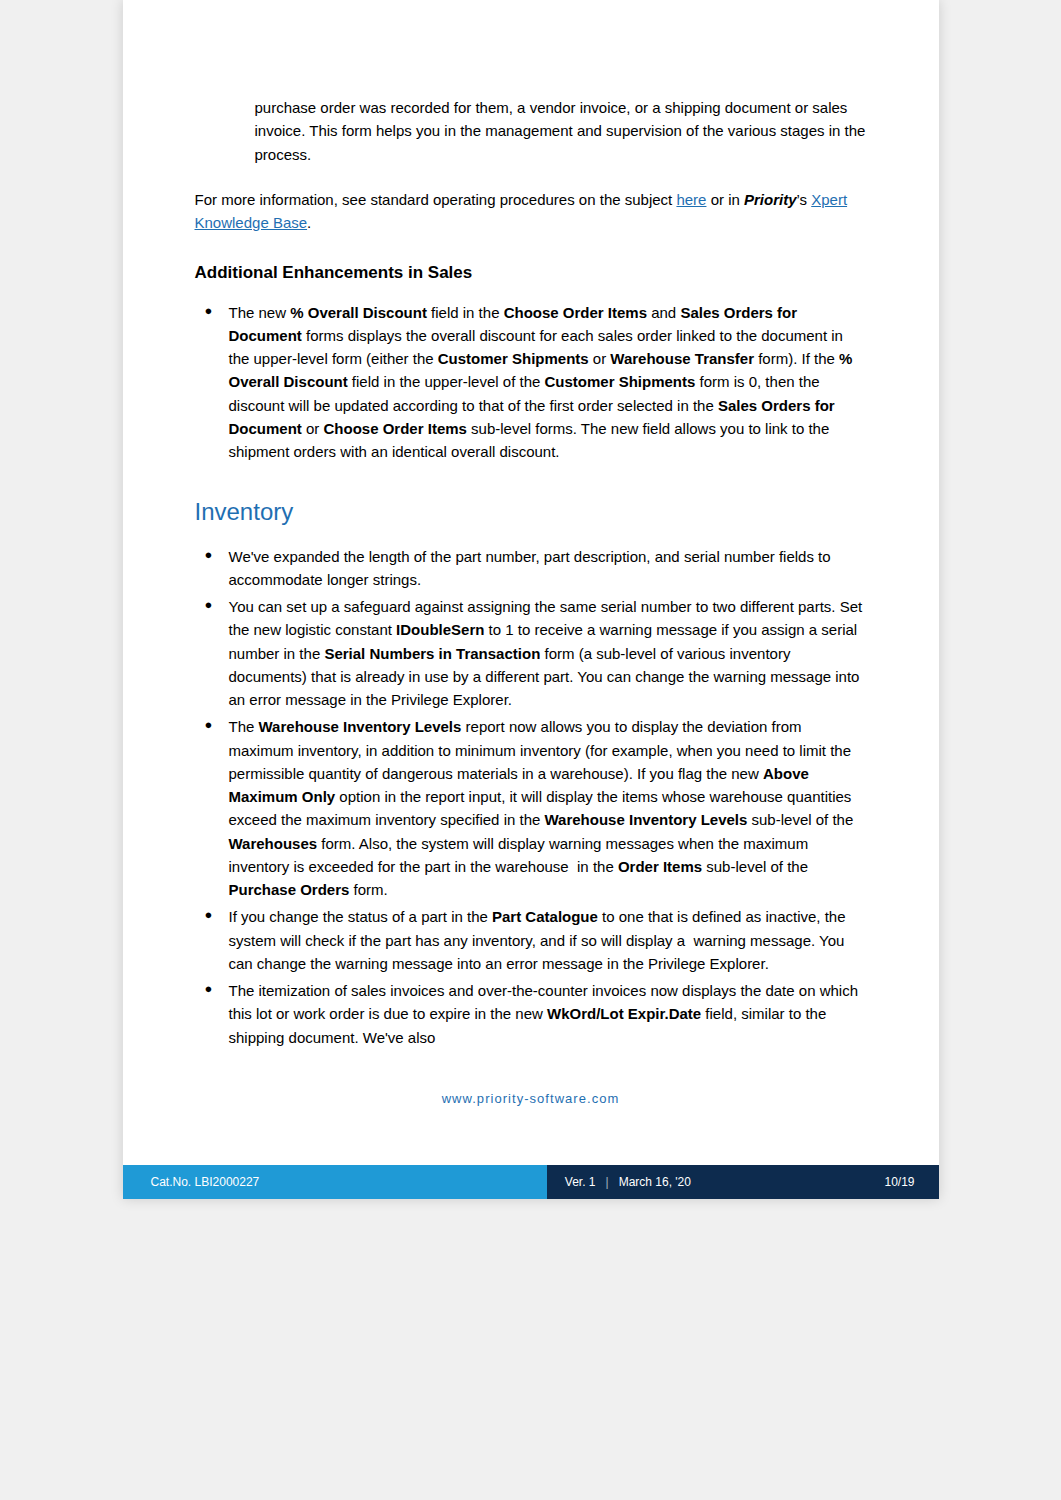purchase order was recorded for them, a vendor invoice, or a shipping document or sales invoice. This form helps you in the management and supervision of the various stages in the process.
For more information, see standard operating procedures on the subject here or in Priority’s Xpert Knowledge Base.
Additional Enhancements in Sales
The new % Overall Discount field in the Choose Order Items and Sales Orders for Document forms displays the overall discount for each sales order linked to the document in the upper-level form (either the Customer Shipments or Warehouse Transfer form). If the % Overall Discount field in the upper-level of the Customer Shipments form is 0, then the discount will be updated according to that of the first order selected in the Sales Orders for Document or Choose Order Items sub-level forms. The new field allows you to link to the shipment orders with an identical overall discount.
Inventory
We've expanded the length of the part number, part description, and serial number fields to accommodate longer strings.
You can set up a safeguard against assigning the same serial number to two different parts. Set the new logistic constant IDoubleSern to 1 to receive a warning message if you assign a serial number in the Serial Numbers in Transaction form (a sub-level of various inventory documents) that is already in use by a different part. You can change the warning message into an error message in the Privilege Explorer.
The Warehouse Inventory Levels report now allows you to display the deviation from maximum inventory, in addition to minimum inventory (for example, when you need to limit the permissible quantity of dangerous materials in a warehouse). If you flag the new Above Maximum Only option in the report input, it will display the items whose warehouse quantities exceed the maximum inventory specified in the Warehouse Inventory Levels sub-level of the Warehouses form. Also, the system will display warning messages when the maximum inventory is exceeded for the part in the warehouse in the Order Items sub-level of the Purchase Orders form.
If you change the status of a part in the Part Catalogue to one that is defined as inactive, the system will check if the part has any inventory, and if so will display a warning message. You can change the warning message into an error message in the Privilege Explorer.
The itemization of sales invoices and over-the-counter invoices now displays the date on which this lot or work order is due to expire in the new WkOrd/Lot Expir.Date field, similar to the shipping document. We've also
www.priority-software.com
Cat.No. LBI2000227
Ver. 1 | March 16, '20
10/19